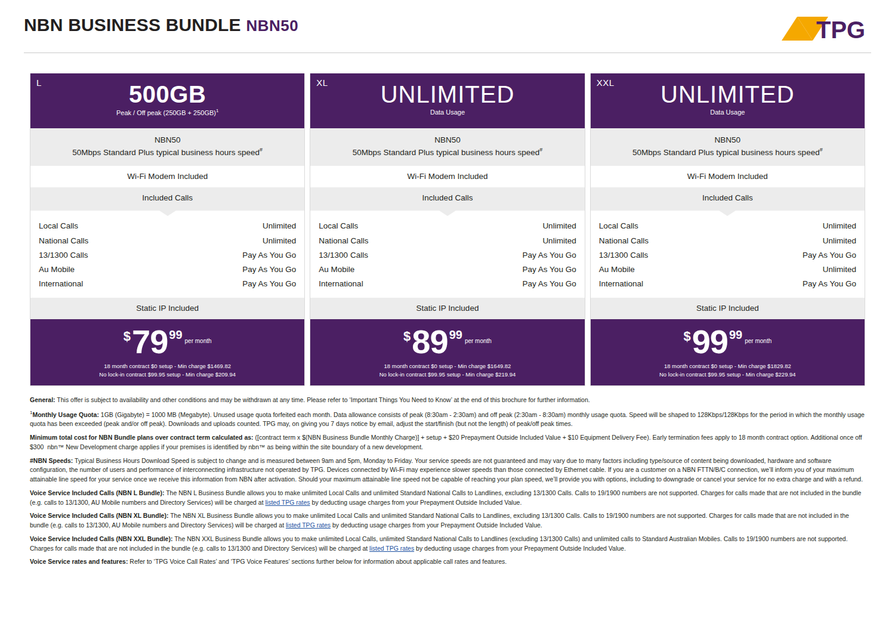NBN BUSINESS BUNDLE NBN50
TPG
L
500GB
Peak / Off peak (250GB + 250GB)1
NBN50 50Mbps Standard Plus typical business hours speed#
Wi-Fi Modem Included
Included Calls
Local Calls Unlimited
National Calls Unlimited
13/1300 Calls Pay As You Go
Au Mobile Pay As You Go
International Pay As You Go
Static IP Included
$7999 per month
18 month contract $0 setup - Min charge $1469.82
No lock-in contract $99.95 setup - Min charge $209.94
XL
UNLIMITED
Data Usage
NBN50 50Mbps Standard Plus typical business hours speed#
Wi-Fi Modem Included
Included Calls
Local Calls Unlimited
National Calls Unlimited
13/1300 Calls Pay As You Go
Au Mobile Pay As You Go
International Pay As You Go
Static IP Included
$8999 per month
18 month contract $0 setup - Min charge $1649.82
No lock-in contract $99.95 setup - Min charge $219.94
XXL
UNLIMITED
Data Usage
NBN50 50Mbps Standard Plus typical business hours speed#
Wi-Fi Modem Included
Included Calls
Local Calls Unlimited
National Calls Unlimited
13/1300 Calls Pay As You Go
Au Mobile Unlimited
International Pay As You Go
Static IP Included
$9999 per month
18 month contract $0 setup - Min charge $1829.82
No lock-in contract $99.95 setup - Min charge $229.94
General: This offer is subject to availability and other conditions and may be withdrawn at any time. Please refer to ‘Important Things You Need to Know’ at the end of this brochure for further information.
1Monthly Usage Quota: 1GB (Gigabyte) = 1000 MB (Megabyte). Unused usage quota forfeited each month. Data allowance consists of peak (8:30am - 2:30am) and off peak (2:30am - 8:30am) monthly usage quota. Speed will be shaped to 128Kbps/128Kbps for the period in which the monthly usage quota has been exceeded (peak and/or off peak). Downloads and uploads counted. TPG may, on giving you 7 days notice by email, adjust the start/finish (but not the length) of peak/off peak times.
Minimum total cost for NBN Bundle plans over contract term calculated as: ([contract term x $(NBN Business Bundle Monthly Charge)] + setup + $20 Prepayment Outside Included Value + $10 Equipment Delivery Fee). Early termination fees apply to 18 month contract option. Additional once off $300 nbn™ New Development charge applies if your premises is identified by nbn™ as being within the site boundary of a new development.
#NBN Speeds: Typical Business Hours Download Speed is subject to change and is measured between 9am and 5pm, Monday to Friday. Your service speeds are not guaranteed and may vary due to many factors including type/source of content being downloaded, hardware and software configuration, the number of users and performance of interconnecting infrastructure not operated by TPG. Devices connected by Wi-Fi may experience slower speeds than those connected by Ethernet cable. If you are a customer on a NBN FTTN/B/C connection, we’ll inform you of your maximum attainable line speed for your service once we receive this information from NBN after activation. Should your maximum attainable line speed not be capable of reaching your plan speed, we’ll provide you with options, including to downgrade or cancel your service for no extra charge and with a refund.
Voice Service Included Calls (NBN L Bundle): The NBN L Business Bundle allows you to make unlimited Local Calls and unlimited Standard National Calls to Landlines, excluding 13/1300 Calls. Calls to 19/1900 numbers are not supported. Charges for calls made that are not included in the bundle (e.g. calls to 13/1300, AU Mobile numbers and Directory Services) will be charged at listed TPG rates by deducting usage charges from your Prepayment Outside Included Value.
Voice Service Included Calls (NBN XL Bundle): The NBN XL Business Bundle allows you to make unlimited Local Calls and unlimited Standard National Calls to Landlines, excluding 13/1300 Calls. Calls to 19/1900 numbers are not supported. Charges for calls made that are not included in the bundle (e.g. calls to 13/1300, AU Mobile numbers and Directory Services) will be charged at listed TPG rates by deducting usage charges from your Prepayment Outside Included Value.
Voice Service Included Calls (NBN XXL Bundle): The NBN XXL Business Bundle allows you to make unlimited Local Calls, unlimited Standard National Calls to Landlines (excluding 13/1300 Calls) and unlimited calls to Standard Australian Mobiles. Calls to 19/1900 numbers are not supported. Charges for calls made that are not included in the bundle (e.g. calls to 13/1300 and Directory Services) will be charged at listed TPG rates by deducting usage charges from your Prepayment Outside Included Value.
Voice Service rates and features: Refer to ‘TPG Voice Call Rates’ and ‘TPG Voice Features’ sections further below for information about applicable call rates and features.